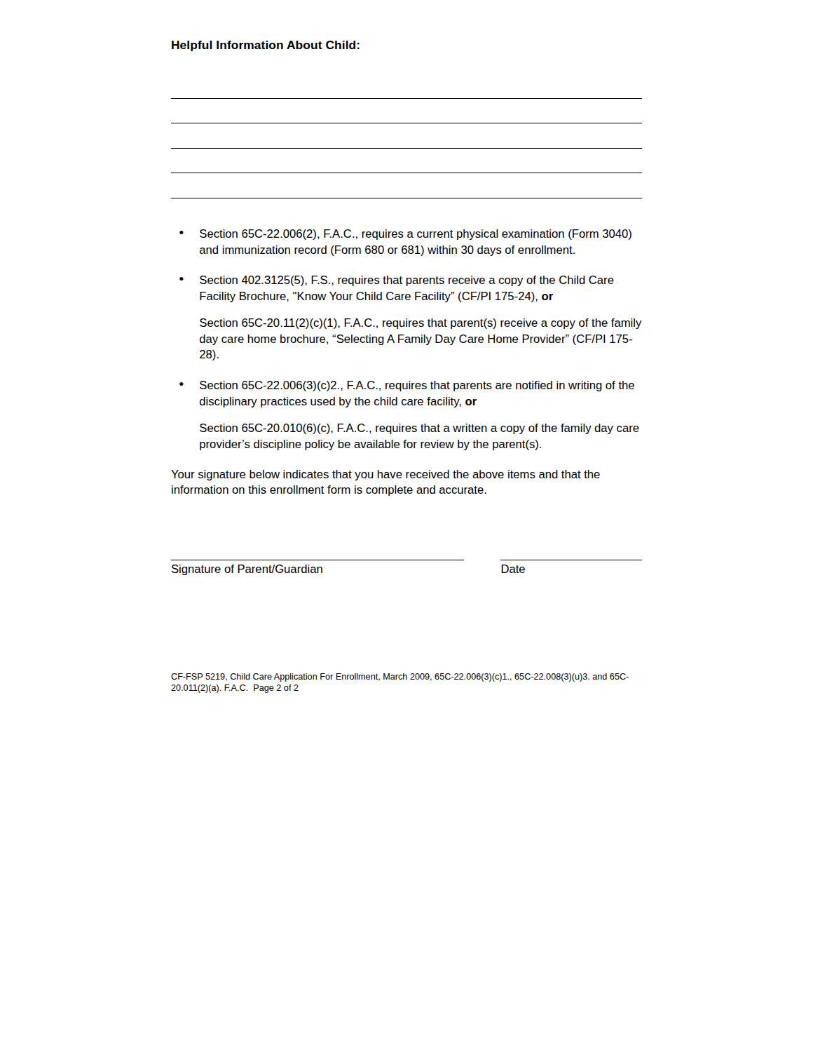Helpful Information About Child:
Section 65C-22.006(2), F.A.C., requires a current physical examination (Form 3040) and immunization record (Form 680 or 681) within 30 days of enrollment.
Section 402.3125(5), F.S., requires that parents receive a copy of the Child Care Facility Brochure, "Know Your Child Care Facility” (CF/PI 175-24), or
Section 65C-20.11(2)(c)(1), F.A.C., requires that parent(s) receive a copy of the family day care home brochure, “Selecting A Family Day Care Home Provider” (CF/PI 175-28).
Section 65C-22.006(3)(c)2., F.A.C., requires that parents are notified in writing of the disciplinary practices used by the child care facility, or
Section 65C-20.010(6)(c), F.A.C., requires that a written a copy of the family day care provider’s discipline policy be available for review by the parent(s).
Your signature below indicates that you have received the above items and that the information on this enrollment form is complete and accurate.
Signature of Parent/Guardian
Date
CF-FSP 5219, Child Care Application For Enrollment, March 2009, 65C-22.006(3)(c)1., 65C-22.008(3)(u)3. and 65C-20.011(2)(a). F.A.C. Page 2 of 2